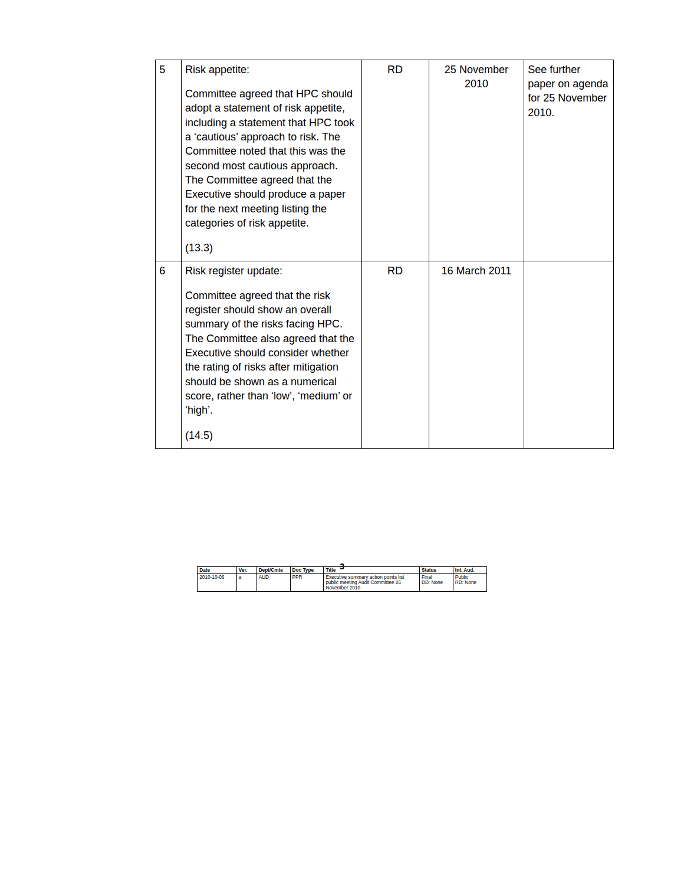| 5 | Risk appetite: Committee agreed that HPC should adopt a statement of risk appetite, including a statement that HPC took a ‘cautious’ approach to risk. The Committee noted that this was the second most cautious approach. The Committee agreed that the Executive should produce a paper for the next meeting listing the categories of risk appetite. (13.3) | RD | 25 November 2010 | See further paper on agenda for 25 November 2010. |
| 6 | Risk register update: Committee agreed that the risk register should show an overall summary of the risks facing HPC. The Committee also agreed that the Executive should consider whether the rating of risks after mitigation should be shown as a numerical score, rather than ‘low’, ‘medium’ or ‘high’. (14.5) | RD | 16 March 2011 | |
3
| Date | Ver. | Dept/Cmte | Doc Type | Title | Status | Int. Aud. |
| --- | --- | --- | --- | --- | --- | --- |
| 2010-10-06 | a | AUD | PPR | Executive summary action points list public meeting Audit Committee 25 November 2010 | Final DD: None | Public RD: None |